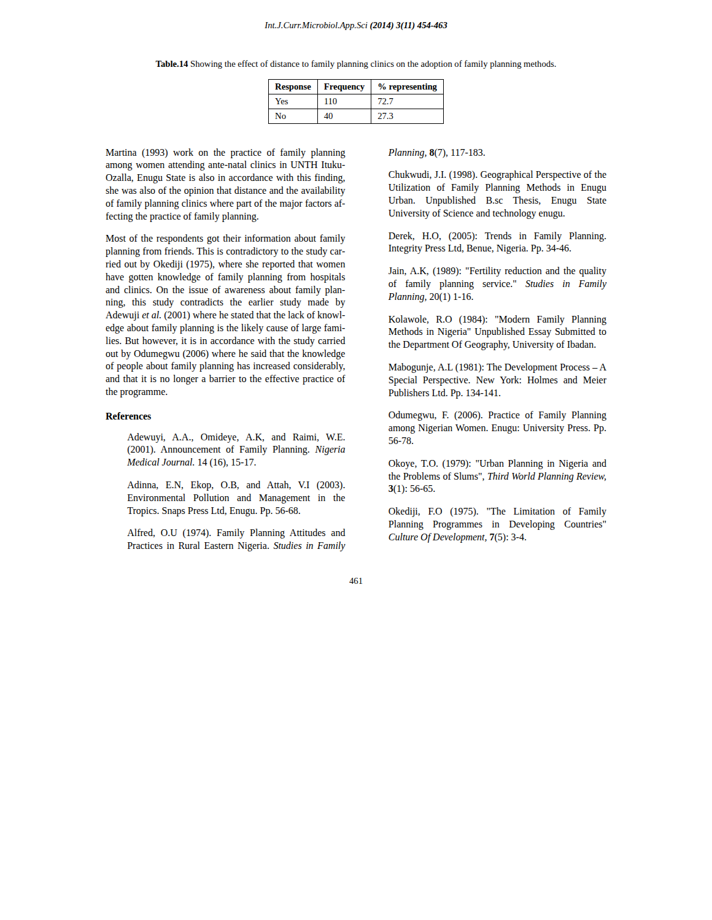Int.J.Curr.Microbiol.App.Sci (2014) 3(11) 454-463
Table.14 Showing the effect of distance to family planning clinics on the adoption of family planning methods.
| Response | Frequency | % representing |
| --- | --- | --- |
| Yes | 110 | 72.7 |
| No | 40 | 27.3 |
Martina (1993) work on the practice of family planning among women attending ante-natal clinics in UNTH Ituku-Ozalla, Enugu State is also in accordance with this finding, she was also of the opinion that distance and the availability of family planning clinics where part of the major factors affecting the practice of family planning.
Most of the respondents got their information about family planning from friends. This is contradictory to the study carried out by Okediji (1975), where she reported that women have gotten knowledge of family planning from hospitals and clinics. On the issue of awareness about family planning, this study contradicts the earlier study made by Adewuji et al. (2001) where he stated that the lack of knowledge about family planning is the likely cause of large families. But however, it is in accordance with the study carried out by Odumegwu (2006) where he said that the knowledge of people about family planning has increased considerably, and that it is no longer a barrier to the effective practice of the programme.
References
Adewuyi, A.A., Omideye, A.K, and Raimi, W.E. (2001). Announcement of Family Planning. Nigeria Medical Journal. 14 (16), 15-17.
Adinna, E.N, Ekop, O.B, and Attah, V.I (2003). Environmental Pollution and Management in the Tropics. Snaps Press Ltd, Enugu. Pp. 56-68.
Alfred, O.U (1974). Family Planning Attitudes and Practices in Rural Eastern Nigeria. Studies in Family Planning, 8(7), 117-183.
Chukwudi, J.I. (1998). Geographical Perspective of the Utilization of Family Planning Methods in Enugu Urban. Unpublished B.sc Thesis, Enugu State University of Science and technology enugu.
Derek, H.O, (2005): Trends in Family Planning. Integrity Press Ltd, Benue, Nigeria. Pp. 34-46.
Jain, A.K, (1989): "Fertility reduction and the quality of family planning service." Studies in Family Planning, 20(1) 1-16.
Kolawole, R.O (1984): "Modern Family Planning Methods in Nigeria" Unpublished Essay Submitted to the Department Of Geography, University of Ibadan.
Mabogunje, A.L (1981): The Development Process – A Special Perspective. New York: Holmes and Meier Publishers Ltd. Pp. 134-141.
Odumegwu, F. (2006). Practice of Family Planning among Nigerian Women. Enugu: University Press. Pp. 56-78.
Okoye, T.O. (1979): "Urban Planning in Nigeria and the Problems of Slums", Third World Planning Review, 3(1): 56-65.
Okediji, F.O (1975). "The Limitation of Family Planning Programmes in Developing Countries" Culture Of Development, 7(5): 3-4.
461